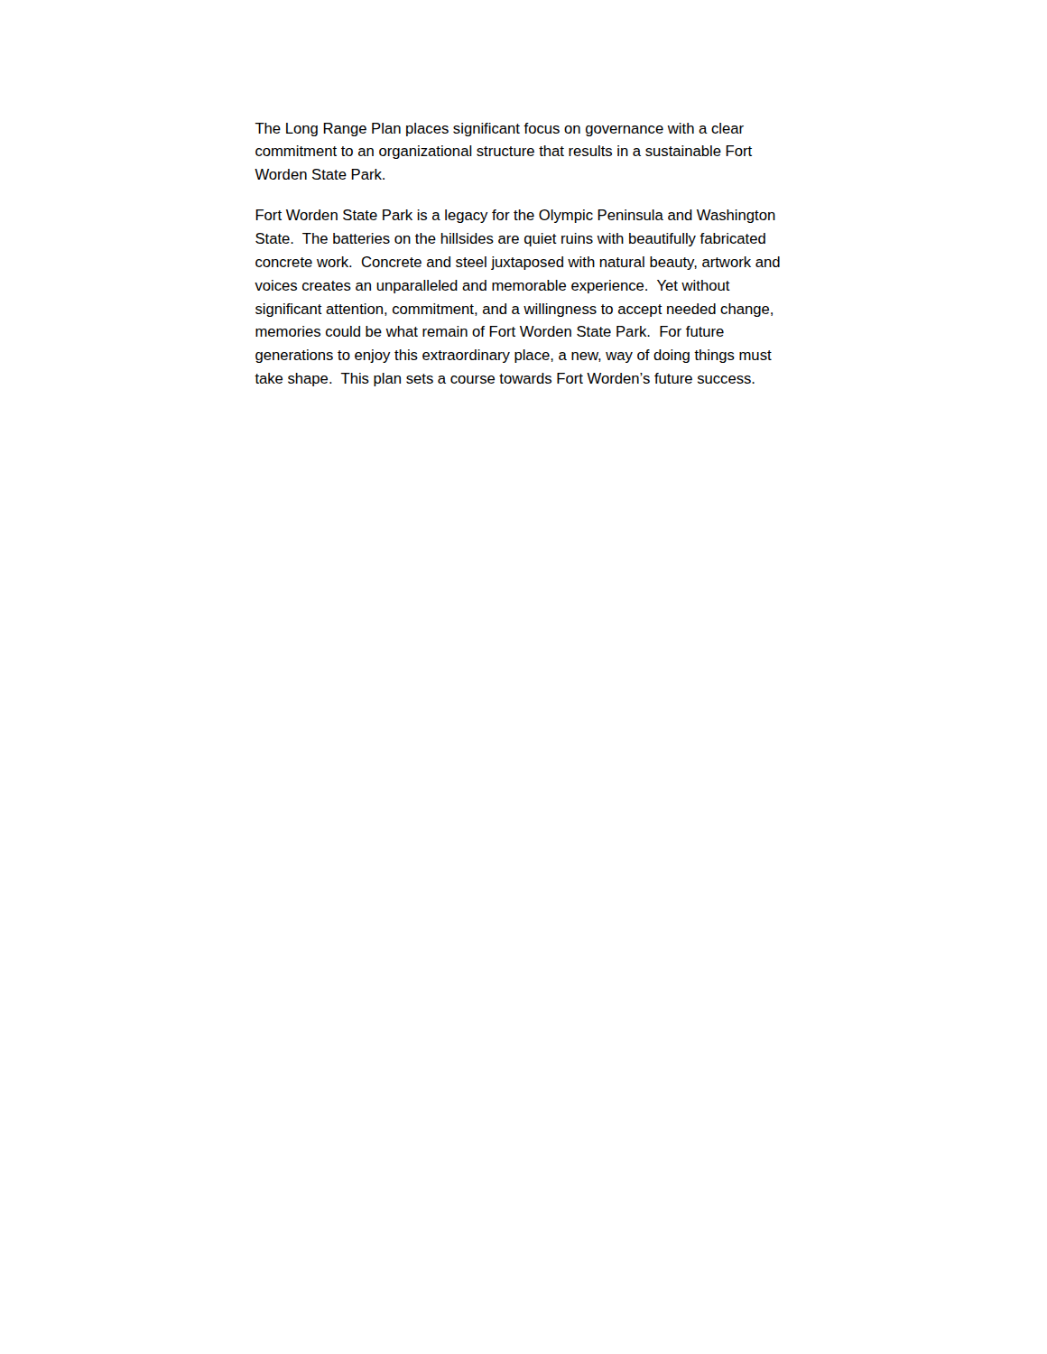The Long Range Plan places significant focus on governance with a clear commitment to an organizational structure that results in a sustainable Fort Worden State Park.
Fort Worden State Park is a legacy for the Olympic Peninsula and Washington State. The batteries on the hillsides are quiet ruins with beautifully fabricated concrete work. Concrete and steel juxtaposed with natural beauty, artwork and voices creates an unparalleled and memorable experience. Yet without significant attention, commitment, and a willingness to accept needed change, memories could be what remain of Fort Worden State Park. For future generations to enjoy this extraordinary place, a new, way of doing things must take shape. This plan sets a course towards Fort Worden’s future success.